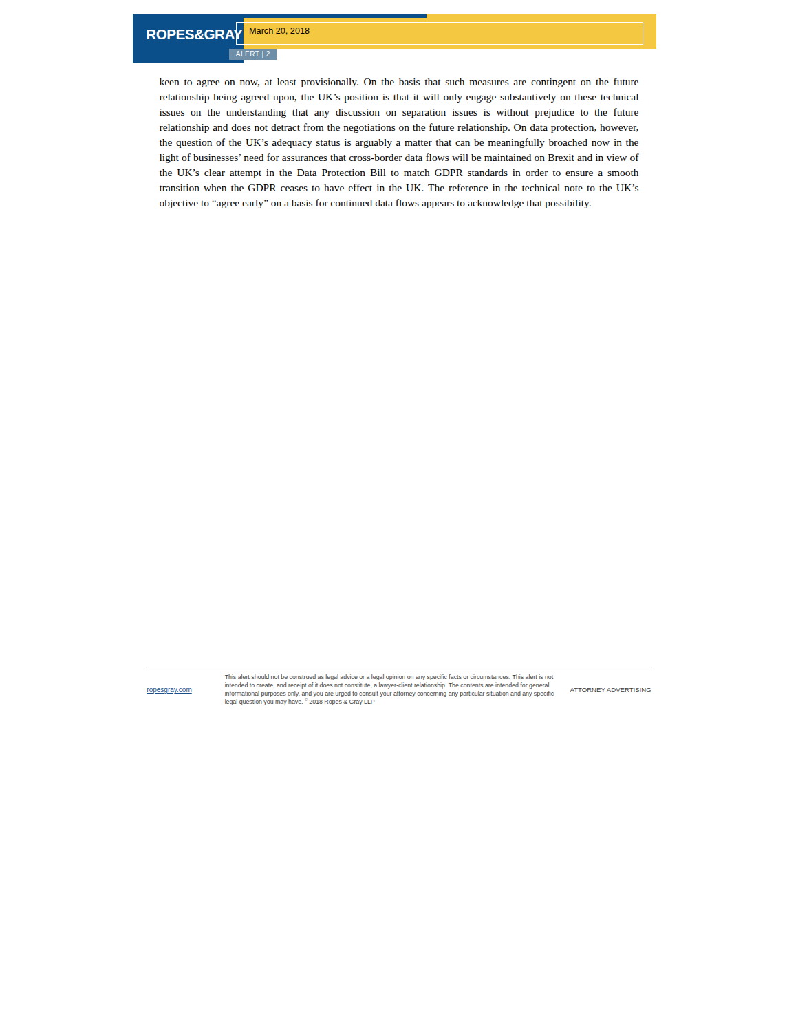ROPES&GRAY
March 20, 2018
ALERT | 2
keen to agree on now, at least provisionally. On the basis that such measures are contingent on the future relationship being agreed upon, the UK’s position is that it will only engage substantively on these technical issues on the understanding that any discussion on separation issues is without prejudice to the future relationship and does not detract from the negotiations on the future relationship. On data protection, however, the question of the UK’s adequacy status is arguably a matter that can be meaningfully broached now in the light of businesses’ need for assurances that cross-border data flows will be maintained on Brexit and in view of the UK’s clear attempt in the Data Protection Bill to match GDPR standards in order to ensure a smooth transition when the GDPR ceases to have effect in the UK. The reference in the technical note to the UK’s objective to “agree early” on a basis for continued data flows appears to acknowledge that possibility.
| ropesgray.com | This alert should not be construed as legal advice or a legal opinion on any specific facts or circumstances. This alert is not intended to create, and receipt of it does not constitute, a lawyer-client relationship. The contents are intended for general informational purposes only, and you are urged to consult your attorney concerning any particular situation and any specific legal question you may have. © 2018 Ropes & Gray LLP | ATTORNEY ADVERTISING |